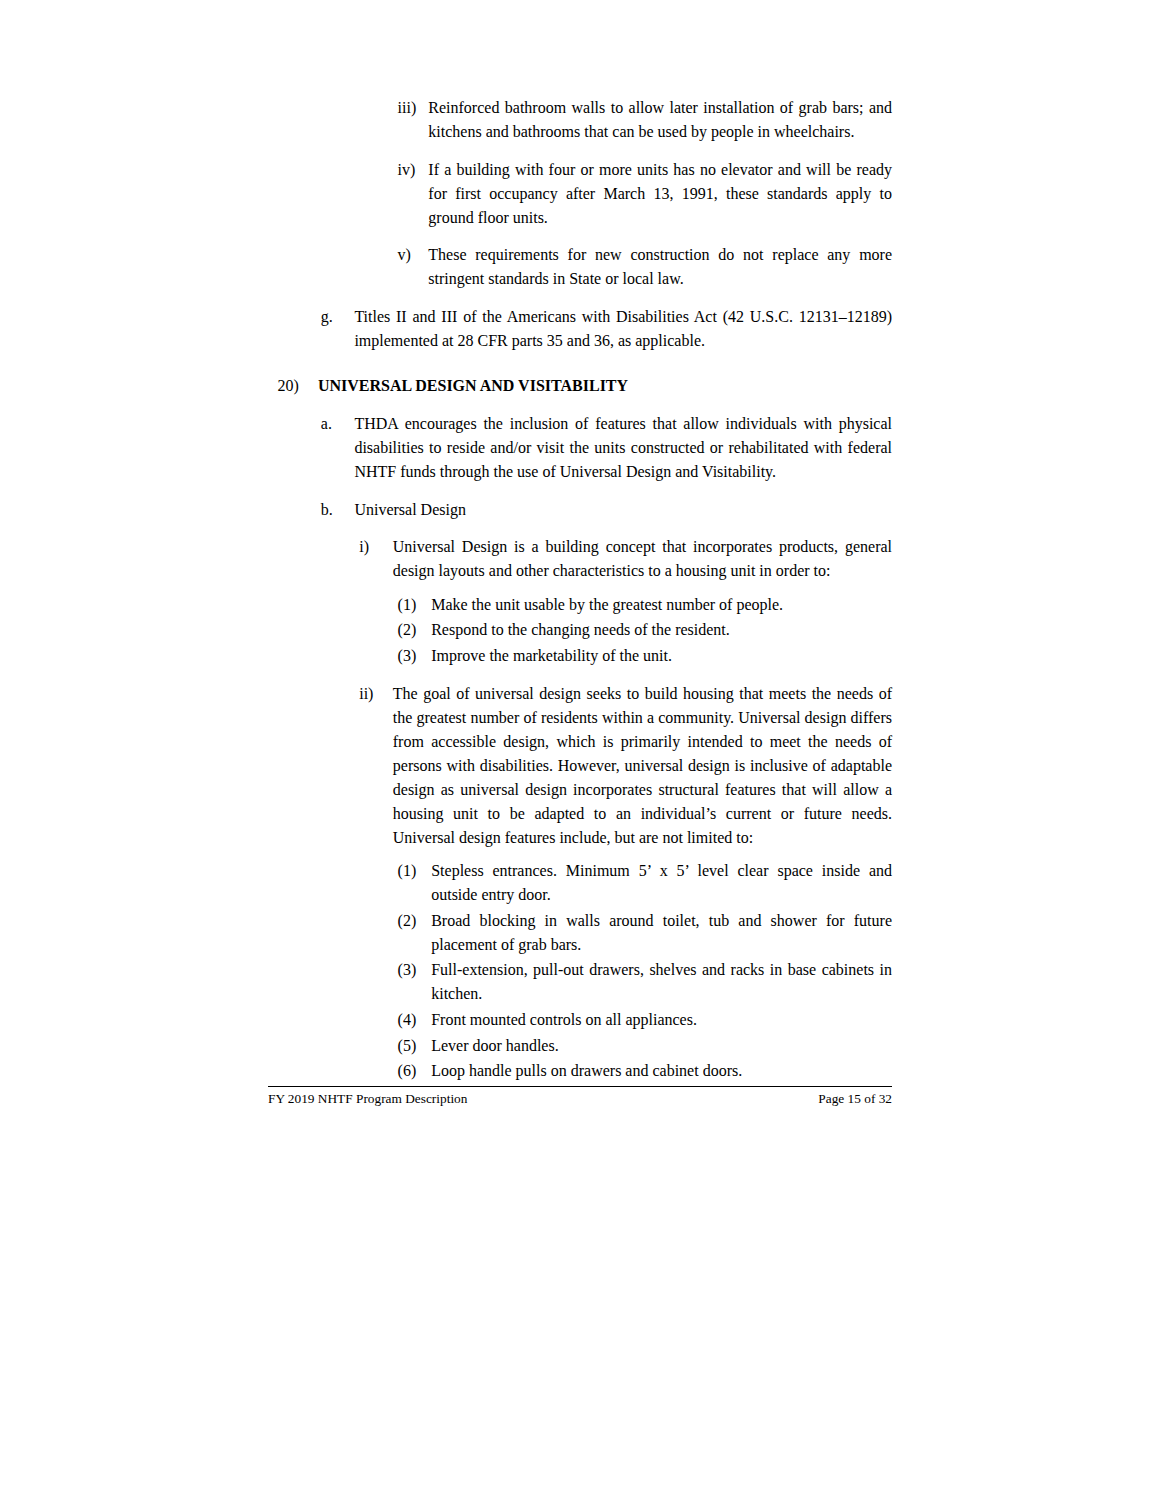iii)
Reinforced bathroom walls to allow later installation of grab bars; and kitchens and bathrooms that can be used by people in wheelchairs.
iv)
If a building with four or more units has no elevator and will be ready for first occupancy after March 13, 1991, these standards apply to ground floor units.
v)
These requirements for new construction do not replace any more stringent standards in State or local law.
g.
Titles II and III of the Americans with Disabilities Act (42 U.S.C. 12131–12189) implemented at 28 CFR parts 35 and 36, as applicable.
20)
Universal Design and Visitability
a.
THDA encourages the inclusion of features that allow individuals with physical disabilities to reside and/or visit the units constructed or rehabilitated with federal NHTF funds through the use of Universal Design and Visitability.
b.
Universal Design
i)
Universal Design is a building concept that incorporates products, general design layouts and other characteristics to a housing unit in order to:
(1)
Make the unit usable by the greatest number of people.
(2)
Respond to the changing needs of the resident.
(3)
Improve the marketability of the unit.
ii)
The goal of universal design seeks to build housing that meets the needs of the greatest number of residents within a community. Universal design differs from accessible design, which is primarily intended to meet the needs of persons with disabilities. However, universal design is inclusive of adaptable design as universal design incorporates structural features that will allow a housing unit to be adapted to an individual’s current or future needs. Universal design features include, but are not limited to:
(1)
Stepless entrances. Minimum 5’ x 5’ level clear space inside and outside entry door.
(2)
Broad blocking in walls around toilet, tub and shower for future placement of grab bars.
(3)
Full-extension, pull-out drawers, shelves and racks in base cabinets in kitchen.
(4)
Front mounted controls on all appliances.
(5)
Lever door handles.
(6)
Loop handle pulls on drawers and cabinet doors.
FY 2019 NHTF Program Description Page 15 of 32